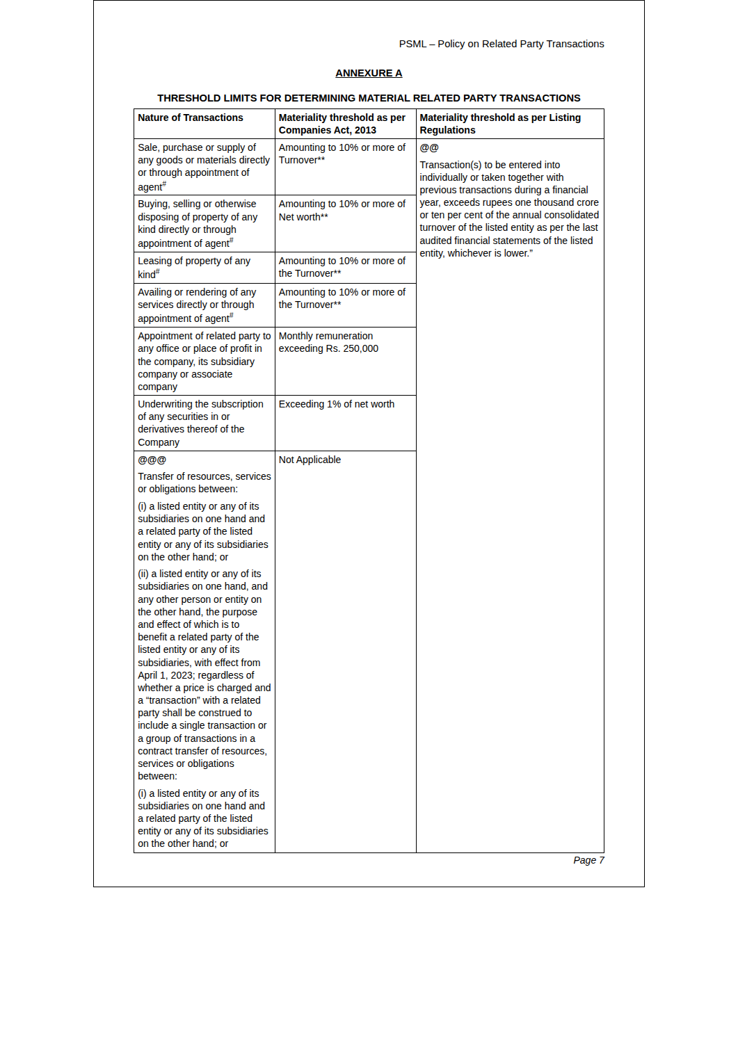PSML – Policy on Related Party Transactions
ANNEXURE A
THRESHOLD LIMITS FOR DETERMINING MATERIAL RELATED PARTY TRANSACTIONS
| Nature of Transactions | Materiality threshold as per Companies Act, 2013 | Materiality threshold as per Listing Regulations |
| --- | --- | --- |
| Sale, purchase or supply of any goods or materials directly or through appointment of agent # | Amounting to 10% or more of Turnover** | @@ Transaction(s) to be entered into individually or taken together with previous transactions during a financial year, exceeds rupees one thousand crore or ten per cent of the annual consolidated turnover of the listed entity as per the last audited financial statements of the listed entity, whichever is lower.” |
| Buying, selling or otherwise disposing of property of any kind directly or through appointment of agent # | Amounting to 10% or more of Net worth** |
| Leasing of property of any kind # | Amounting to 10% or more of the Turnover** |
| Availing or rendering of any services directly or through appointment of agent # | Amounting to 10% or more of the Turnover** |
| Appointment of related party to any office or place of profit in the company, its subsidiary company or associate company | Monthly remuneration exceeding Rs. 250,000 |
| Underwriting the subscription of any securities in or derivatives thereof of the Company | Exceeding 1% of net worth |
| @@@ Transfer of resources, services or obligations between: (i) a listed entity or any of its subsidiaries on one hand and a related party of the listed entity or any of its subsidiaries on the other hand; or (ii) a listed entity or any of its subsidiaries on one hand, and any other person or entity on the other hand, the purpose and effect of which is to benefit a related party of the listed entity or any of its subsidiaries, with effect from April 1, 2023; regardless of whether a price is charged and a “transaction” with a related party shall be construed to include a single transaction or a group of transactions in a contract transfer of resources, services or obligations between: (i) a listed entity or any of its subsidiaries on one hand and a related party of the listed entity or any of its subsidiaries on the other hand; or | Not Applicable |
Page 7